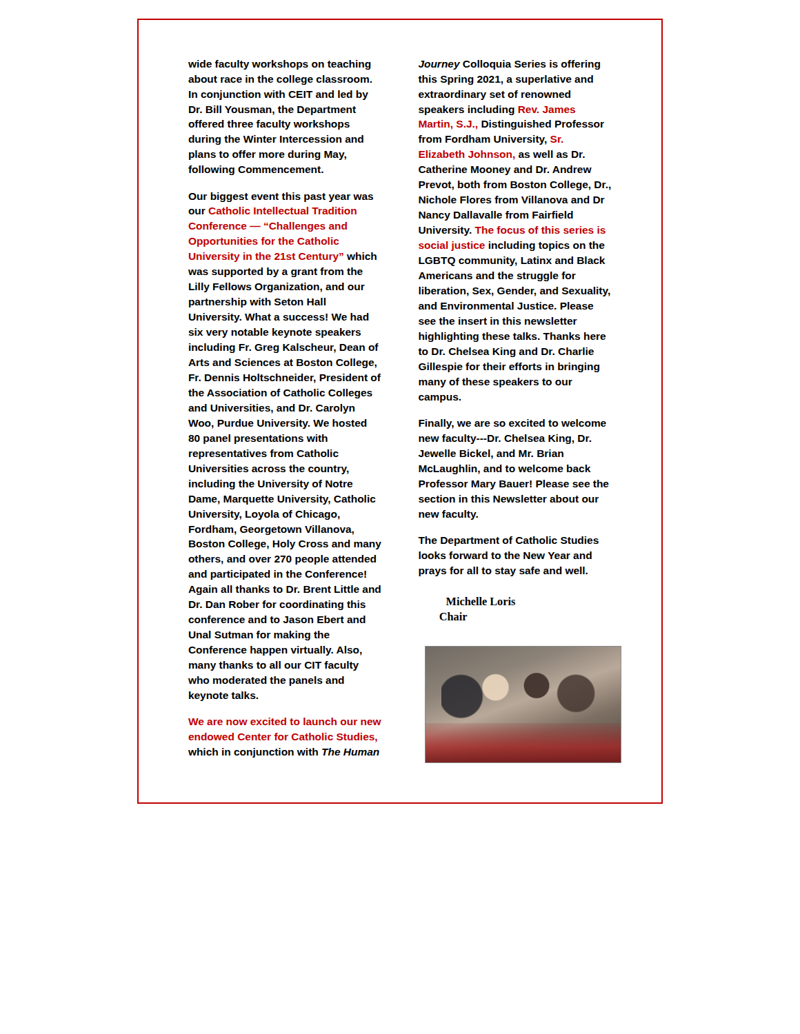wide faculty workshops on teaching about race in the college classroom. In conjunction with CEIT and led by Dr. Bill Yousman, the Department offered three faculty workshops during the Winter Intercession and plans to offer more during May, following Commencement.
Our biggest event this past year was our Catholic Intellectual Tradition Conference — “Challenges and Opportunities for the Catholic University in the 21st Century” which was supported by a grant from the Lilly Fellows Organization, and our partnership with Seton Hall University. What a success! We had six very notable keynote speakers including Fr. Greg Kalscheur, Dean of Arts and Sciences at Boston College, Fr. Dennis Holtschneider, President of the Association of Catholic Colleges and Universities, and Dr. Carolyn Woo, Purdue University. We hosted 80 panel presentations with representatives from Catholic Universities across the country, including the University of Notre Dame, Marquette University, Catholic University, Loyola of Chicago, Fordham, Georgetown Villanova, Boston College, Holy Cross and many others, and over 270 people attended and participated in the Conference! Again all thanks to Dr. Brent Little and Dr. Dan Rober for coordinating this conference and to Jason Ebert and Unal Sutman for making the Conference happen virtually. Also, many thanks to all our CIT faculty who moderated the panels and keynote talks.
We are now excited to launch our new endowed Center for Catholic Studies, which in conjunction with The Human Journey Colloquia Series is offering this Spring 2021, a superlative and extraordinary set of renowned speakers including Rev. James Martin, S.J., Distinguished Professor from Fordham University, Sr. Elizabeth Johnson, as well as Dr. Catherine Mooney and Dr. Andrew Prevot, both from Boston College, Dr., Nichole Flores from Villanova and Dr Nancy Dallavalle from Fairfield University. The focus of this series is social justice including topics on the LGBTQ community, Latinx and Black Americans and the struggle for liberation, Sex, Gender, and Sexuality, and Environmental Justice. Please see the insert in this newsletter highlighting these talks. Thanks here to Dr. Chelsea King and Dr. Charlie Gillespie for their efforts in bringing many of these speakers to our campus.
Finally, we are so excited to welcome new faculty---Dr. Chelsea King, Dr. Jewelle Bickel, and Mr. Brian McLaughlin, and to welcome back Professor Mary Bauer! Please see the section in this Newsletter about our new faculty.
The Department of Catholic Studies looks forward to the New Year and prays for all to stay safe and well.
Michelle Loris Chair